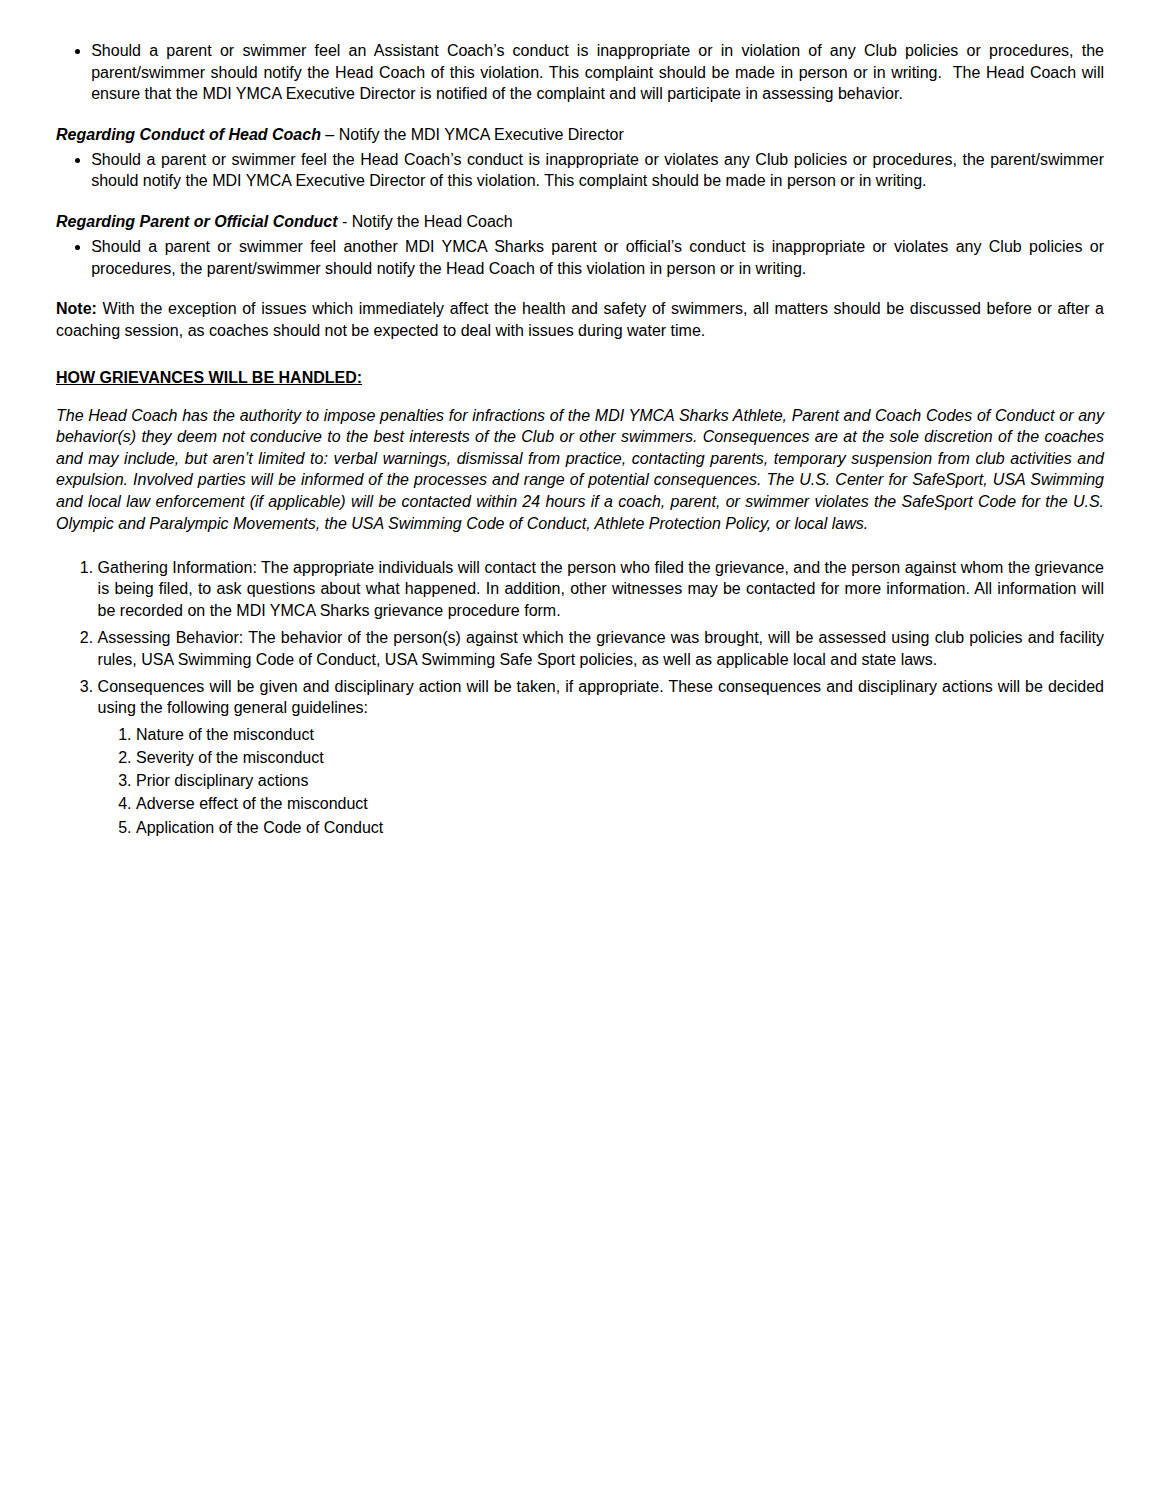Should a parent or swimmer feel an Assistant Coach’s conduct is inappropriate or in violation of any Club policies or procedures, the parent/swimmer should notify the Head Coach of this violation. This complaint should be made in person or in writing. The Head Coach will ensure that the MDI YMCA Executive Director is notified of the complaint and will participate in assessing behavior.
Regarding Conduct of Head Coach – Notify the MDI YMCA Executive Director
Should a parent or swimmer feel the Head Coach’s conduct is inappropriate or violates any Club policies or procedures, the parent/swimmer should notify the MDI YMCA Executive Director of this violation. This complaint should be made in person or in writing.
Regarding Parent or Official Conduct - Notify the Head Coach
Should a parent or swimmer feel another MDI YMCA Sharks parent or official’s conduct is inappropriate or violates any Club policies or procedures, the parent/swimmer should notify the Head Coach of this violation in person or in writing.
Note: With the exception of issues which immediately affect the health and safety of swimmers, all matters should be discussed before or after a coaching session, as coaches should not be expected to deal with issues during water time.
HOW GRIEVANCES WILL BE HANDLED:
The Head Coach has the authority to impose penalties for infractions of the MDI YMCA Sharks Athlete, Parent and Coach Codes of Conduct or any behavior(s) they deem not conducive to the best interests of the Club or other swimmers. Consequences are at the sole discretion of the coaches and may include, but aren’t limited to: verbal warnings, dismissal from practice, contacting parents, temporary suspension from club activities and expulsion. Involved parties will be informed of the processes and range of potential consequences. The U.S. Center for SafeSport, USA Swimming and local law enforcement (if applicable) will be contacted within 24 hours if a coach, parent, or swimmer violates the SafeSport Code for the U.S. Olympic and Paralympic Movements, the USA Swimming Code of Conduct, Athlete Protection Policy, or local laws.
Gathering Information: The appropriate individuals will contact the person who filed the grievance, and the person against whom the grievance is being filed, to ask questions about what happened. In addition, other witnesses may be contacted for more information. All information will be recorded on the MDI YMCA Sharks grievance procedure form.
Assessing Behavior: The behavior of the person(s) against which the grievance was brought, will be assessed using club policies and facility rules, USA Swimming Code of Conduct, USA Swimming Safe Sport policies, as well as applicable local and state laws.
Consequences will be given and disciplinary action will be taken, if appropriate. These consequences and disciplinary actions will be decided using the following general guidelines:
Nature of the misconduct
Severity of the misconduct
Prior disciplinary actions
Adverse effect of the misconduct
Application of the Code of Conduct